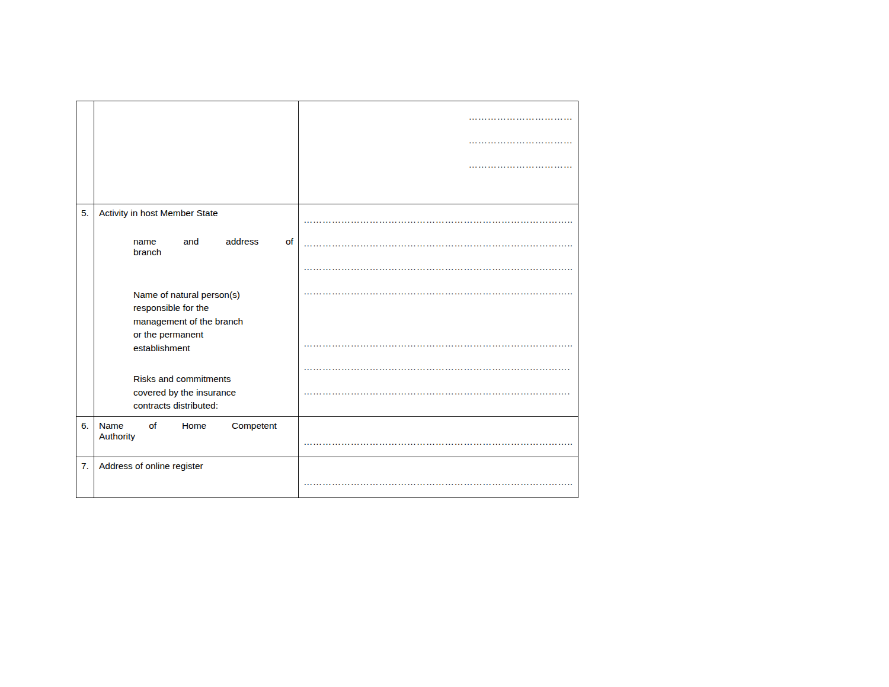| | | …………………………… …………………………… …………………………… |
| 5. | Activity in host Member State name and address of branch Name of natural person(s) responsible for the management of the branch or the permanent establishment Risks and commitments covered by the insurance contracts distributed: | ………………………………………………………………………….. ………………………………………………………………………….. ………………………………………………………………………….. ………………………………………………………………………….. ………………………………………………………………………….. …………………………………………………………………………. …………………………………………………………………………. |
| 6. | Name of Home Competent Authority | ………………………………………………………………………….. |
| 7. | Address of online register | ………………………………………………………………………….. |